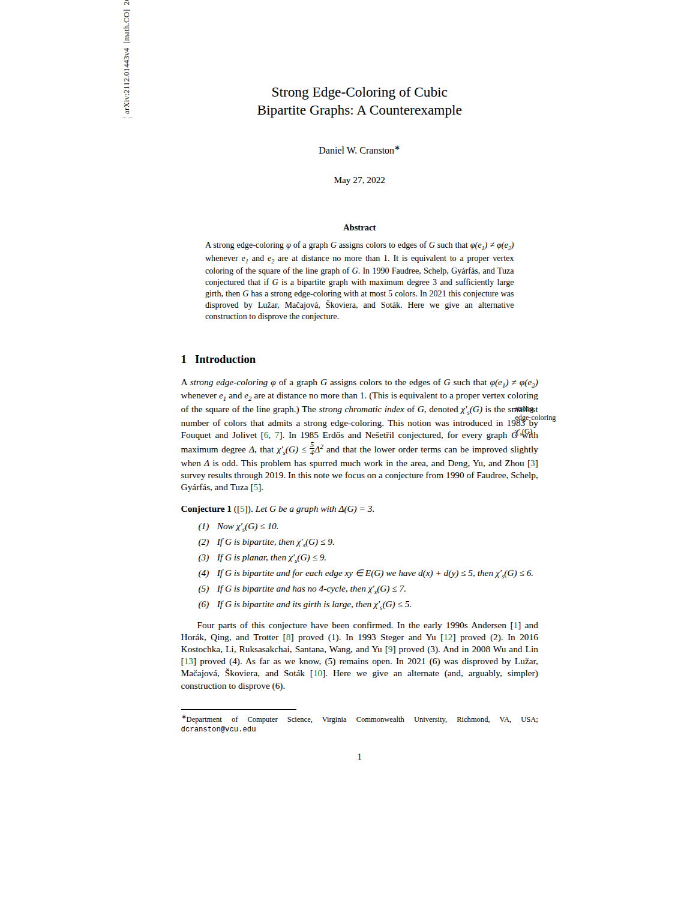arXiv:2112.01443v4 [math.CO] 26 May 2022
Strong Edge-Coloring of Cubic
Bipartite Graphs: A Counterexample
Daniel W. Cranston∗
May 27, 2022
Abstract
A strong edge-coloring φ of a graph G assigns colors to edges of G such that φ(e1) ≠ φ(e2) whenever e1 and e2 are at distance no more than 1. It is equivalent to a proper vertex coloring of the square of the line graph of G. In 1990 Faudree, Schelp, Gyárfás, and Tuza conjectured that if G is a bipartite graph with maximum degree 3 and sufficiently large girth, then G has a strong edge-coloring with at most 5 colors. In 2021 this conjecture was disproved by Lužar, Mačajová, Škoviera, and Soták. Here we give an alternative construction to disprove the conjecture.
1 Introduction
strong
edge-coloring
χ′s(G)
A strong edge-coloring φ of a graph G assigns colors to the edges of G such that φ(e1) ≠ φ(e2) whenever e1 and e2 are at distance no more than 1. (This is equivalent to a proper vertex coloring of the square of the line graph.) The strong chromatic index of G, denoted χ′s(G) is the smallest number of colors that admits a strong edge-coloring. This notion was introduced in 1983 by Fouquet and Jolivet [6, 7]. In 1985 Erdős and Nešetřil conjectured, for every graph G with maximum degree Δ, that χ′s(G) ≤ 54 Δ2 and that the lower order terms can be improved slightly when Δ is odd. This problem has spurred much work in the area, and Deng, Yu, and Zhou [3] survey results through 2019. In this note we focus on a conjecture from 1990 of Faudree, Schelp, Gyárfás, and Tuza [5].
Conjecture 1 ([5]). Let G be a graph with Δ(G) = 3.
(1) Now χ′s(G) ≤ 10.
(2) If G is bipartite, then χ′s(G) ≤ 9.
(3) If G is planar, then χ′s(G) ≤ 9.
(4) If G is bipartite and for each edge xy ∈ E(G) we have d(x) + d(y) ≤ 5, then χ′s(G) ≤ 6.
(5) If G is bipartite and has no 4-cycle, then χ′s(G) ≤ 7.
(6) If G is bipartite and its girth is large, then χ′s(G) ≤ 5.
Four parts of this conjecture have been confirmed. In the early 1990s Andersen [1] and Horák, Qing, and Trotter [8] proved (1). In 1993 Steger and Yu [12] proved (2). In 2016 Kostochka, Li, Ruksasakchai, Santana, Wang, and Yu [9] proved (3). And in 2008 Wu and Lin [13] proved (4). As far as we know, (5) remains open. In 2021 (6) was disproved by Lužar, Mačajová, Škoviera, and Soták [10]. Here we give an alternate (and, arguably, simpler) construction to disprove (6).
∗Department of Computer Science, Virginia Commonwealth University, Richmond, VA, USA; dcranston@vcu.edu
1